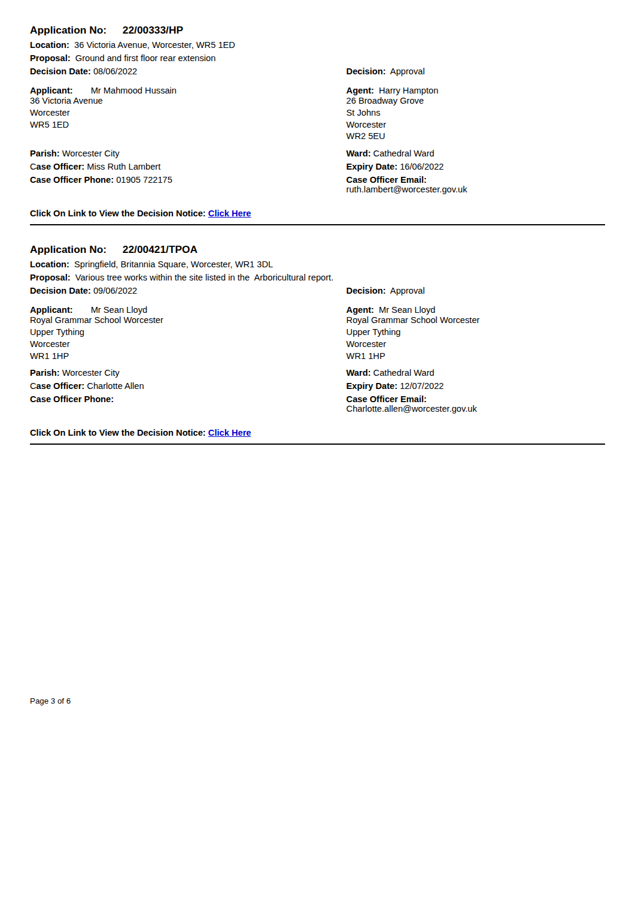Application No: 22/00333/HP
Location: 36 Victoria Avenue, Worcester, WR5 1ED
Proposal: Ground and first floor rear extension
| Decision Date: 08/06/2022 | Decision: Approval |
| Applicant: Mr Mahmood Hussain 36 Victoria Avenue Worcester WR5 1ED | Agent: Harry Hampton 26 Broadway Grove St Johns Worcester WR2 5EU |
| Parish: Worcester City | Ward: Cathedral Ward |
| C ase Officer: Miss Ruth Lambert | Expiry Date: 16/06/2022 |
| Case Officer Phone: 01905 722175 | Case Officer Email: ruth.lambert@worcester.gov.uk |
Click On Link to View the Decision Notice: Click Here
Application No: 22/00421/TPOA
Location: Springfield, Britannia Square, Worcester, WR1 3DL
Proposal: Various tree works within the site listed in the Arboricultural report.
| Decision Date: 09/06/2022 | Decision: Approval |
| Applicant: Mr Sean Lloyd Royal Grammar School Worcester Upper Tything Worcester WR1 1HP | Agent: Mr Sean Lloyd Royal Grammar School Worcester Upper Tything Worcester WR1 1HP |
| Parish: Worcester City | Ward: Cathedral Ward |
| C ase Officer: Charlotte Allen | Expiry Date: 12/07/2022 |
| Case Officer Phone: | Case Officer Email: Charlotte.allen@worcester.gov.uk |
Click On Link to View the Decision Notice: Click Here
Page 3 of 6